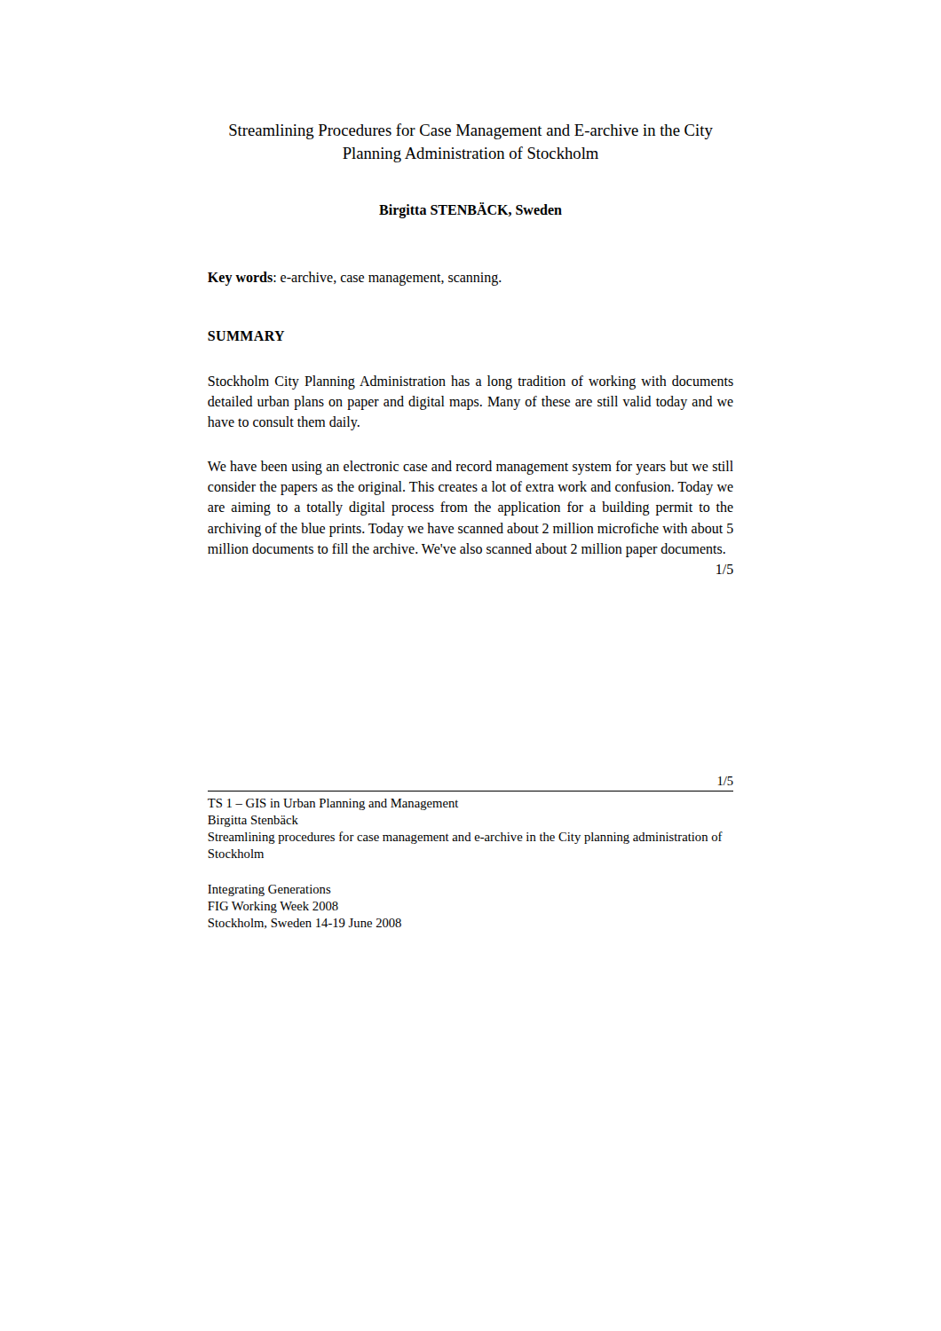Streamlining Procedures for Case Management and E-archive in the City
Planning Administration of Stockholm
Birgitta STENBÄCK, Sweden
Key words: e-archive, case management, scanning.
SUMMARY
Stockholm City Planning Administration has a long tradition of working with documents detailed urban plans on paper and digital maps. Many of these are still valid today and we have to consult them daily.
We have been using an electronic case and record management system for years but we still consider the papers as the original. This creates a lot of extra work and confusion. Today we are aiming to a totally digital process from the application for a building permit to the archiving of the blue prints. Today we have scanned about 2 million microfiche with about 5 million documents to fill the archive. We've also scanned about 2 million paper documents.
1/5
1/5
TS 1 – GIS in Urban Planning and Management
Birgitta Stenbäck
Streamlining procedures for case management and e-archive in the City planning administration of Stockholm
Integrating Generations
FIG Working Week 2008
Stockholm, Sweden 14-19 June 2008